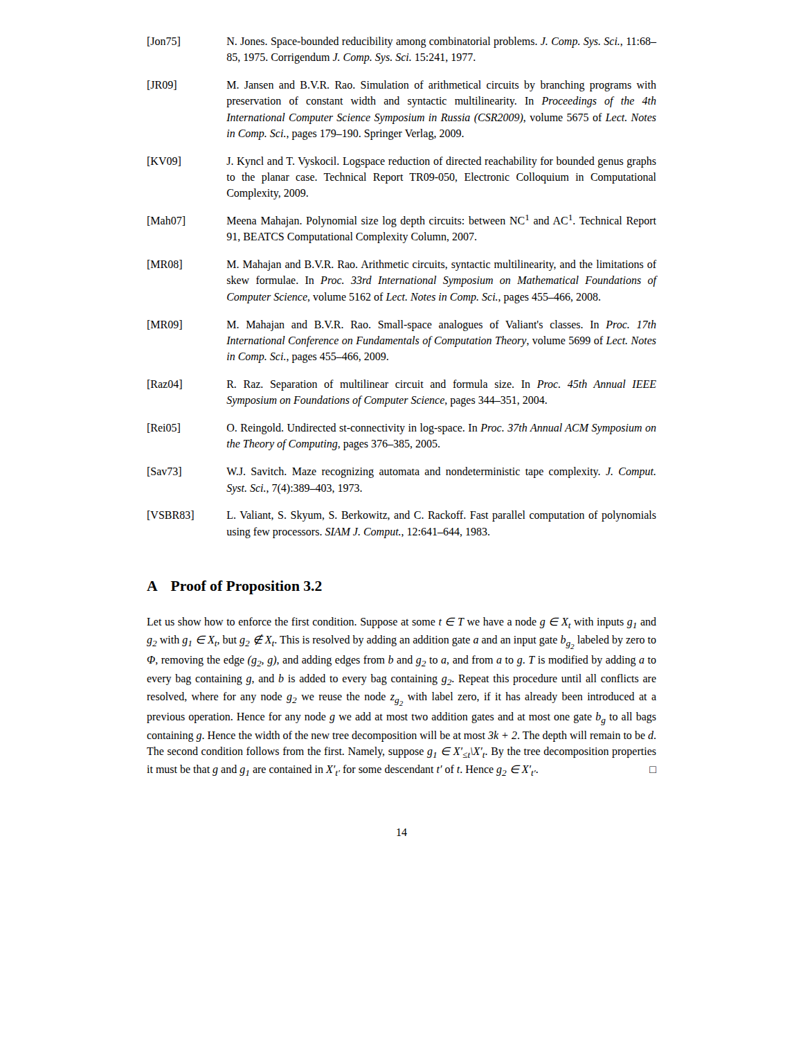[Jon75]
N. Jones. Space-bounded reducibility among combinatorial problems. J. Comp. Sys. Sci., 11:68–85, 1975. Corrigendum J. Comp. Sys. Sci. 15:241, 1977.
[JR09]
M. Jansen and B.V.R. Rao. Simulation of arithmetical circuits by branching programs with preservation of constant width and syntactic multilinearity. In Proceedings of the 4th International Computer Science Symposium in Russia (CSR2009), volume 5675 of Lect. Notes in Comp. Sci., pages 179–190. Springer Verlag, 2009.
[KV09]
J. Kyncl and T. Vyskocil. Logspace reduction of directed reachability for bounded genus graphs to the planar case. Technical Report TR09-050, Electronic Colloquium in Computational Complexity, 2009.
[Mah07]
Meena Mahajan. Polynomial size log depth circuits: between NC1 and AC1. Technical Report 91, BEATCS Computational Complexity Column, 2007.
[MR08]
M. Mahajan and B.V.R. Rao. Arithmetic circuits, syntactic multilinearity, and the limitations of skew formulae. In Proc. 33rd International Symposium on Mathematical Foundations of Computer Science, volume 5162 of Lect. Notes in Comp. Sci., pages 455–466, 2008.
[MR09]
M. Mahajan and B.V.R. Rao. Small-space analogues of Valiant's classes. In Proc. 17th International Conference on Fundamentals of Computation Theory, volume 5699 of Lect. Notes in Comp. Sci., pages 455–466, 2009.
[Raz04]
R. Raz. Separation of multilinear circuit and formula size. In Proc. 45th Annual IEEE Symposium on Foundations of Computer Science, pages 344–351, 2004.
[Rei05]
O. Reingold. Undirected st-connectivity in log-space. In Proc. 37th Annual ACM Symposium on the Theory of Computing, pages 376–385, 2005.
[Sav73]
W.J. Savitch. Maze recognizing automata and nondeterministic tape complexity. J. Comput. Syst. Sci., 7(4):389–403, 1973.
[VSBR83]
L. Valiant, S. Skyum, S. Berkowitz, and C. Rackoff. Fast parallel computation of polynomials using few processors. SIAM J. Comput., 12:641–644, 1983.
AProof of Proposition 3.2
Let us show how to enforce the first condition. Suppose at some t ∈ T we have a node g ∈ Xt with inputs g1 and g2 with g1 ∈ Xt, but g2 ∉ Xt. This is resolved by adding an addition gate a and an input gate bg2 labeled by zero to Φ, removing the edge (g2, g), and adding edges from b and g2 to a, and from a to g. T is modified by adding a to every bag containing g, and b is added to every bag containing g2. Repeat this procedure until all conflicts are resolved, where for any node g2 we reuse the node zg2 with label zero, if it has already been introduced at a previous operation. Hence for any node g we add at most two addition gates and at most one gate bg to all bags containing g. Hence the width of the new tree decomposition will be at most 3k + 2. The depth will remain to be d. The second condition follows from the first. Namely, suppose g1 ∈ X′≤t\X′t. By the tree decomposition properties it must be that g and g1 are contained in X′t′ for some descendant t′ of t. Hence g2 ∈ X′t′.□
14